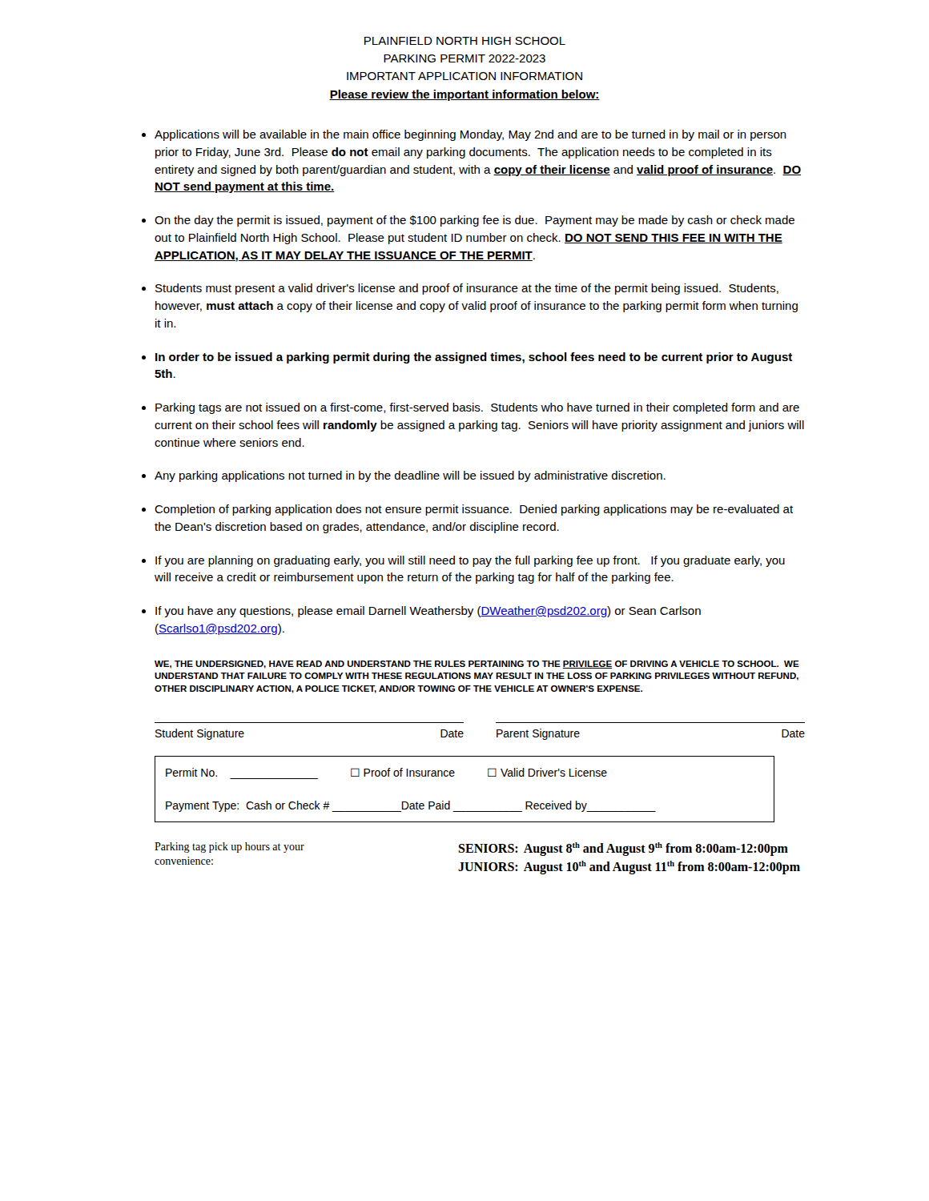PLAINFIELD NORTH HIGH SCHOOL
PARKING PERMIT 2022-2023
IMPORTANT APPLICATION INFORMATION
Please review the important information below:
Applications will be available in the main office beginning Monday, May 2nd and are to be turned in by mail or in person prior to Friday, June 3rd. Please do not email any parking documents. The application needs to be completed in its entirety and signed by both parent/guardian and student, with a copy of their license and valid proof of insurance. DO NOT send payment at this time.
On the day the permit is issued, payment of the $100 parking fee is due. Payment may be made by cash or check made out to Plainfield North High School. Please put student ID number on check. DO NOT SEND THIS FEE IN WITH THE APPLICATION, AS IT MAY DELAY THE ISSUANCE OF THE PERMIT.
Students must present a valid driver's license and proof of insurance at the time of the permit being issued. Students, however, must attach a copy of their license and copy of valid proof of insurance to the parking permit form when turning it in.
In order to be issued a parking permit during the assigned times, school fees need to be current prior to August 5th.
Parking tags are not issued on a first-come, first-served basis. Students who have turned in their completed form and are current on their school fees will randomly be assigned a parking tag. Seniors will have priority assignment and juniors will continue where seniors end.
Any parking applications not turned in by the deadline will be issued by administrative discretion.
Completion of parking application does not ensure permit issuance. Denied parking applications may be re-evaluated at the Dean's discretion based on grades, attendance, and/or discipline record.
If you are planning on graduating early, you will still need to pay the full parking fee up front. If you graduate early, you will receive a credit or reimbursement upon the return of the parking tag for half of the parking fee.
If you have any questions, please email Darnell Weathersby (DWeather@psd202.org) or Sean Carlson (Scarlso1@psd202.org).
We, the undersigned, have read and understand the rules pertaining to the privilege of driving a vehicle to school. We understand that failure to comply with these regulations may result in the loss of parking privileges without refund, other disciplinary action, a police ticket, and/or towing of the vehicle at owner's expense.
Student Signature Date
Parent Signature Date
| Permit No. ______________ ☐ Proof of Insurance ☐ Valid Driver's License |
| Payment Type: Cash or Check # ___________Date Paid ___________ Received by___________ |
Parking tag pick up hours at your convenience:
| SENIORS: | August 8 th and August 9 th from 8:00am-12:00pm |
| JUNIORS: | August 10 th and August 11 th from 8:00am-12:00pm |